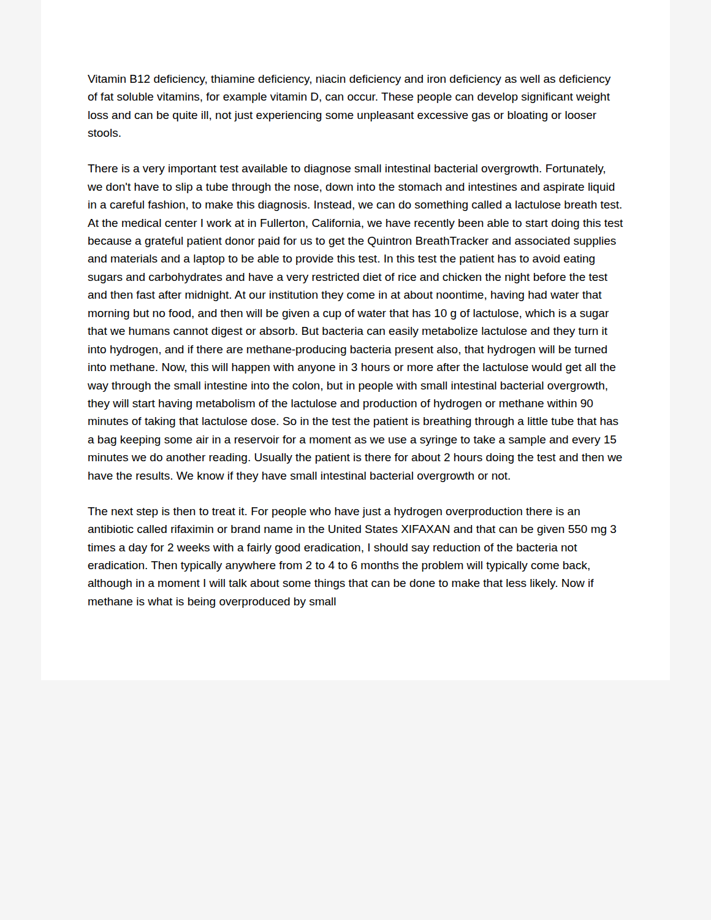Vitamin B12 deficiency, thiamine deficiency, niacin deficiency and iron deficiency as well as deficiency of fat soluble vitamins, for example vitamin D, can occur. These people can develop significant weight loss and can be quite ill, not just experiencing some unpleasant excessive gas or bloating or looser stools.
There is a very important test available to diagnose small intestinal bacterial overgrowth. Fortunately, we don't have to slip a tube through the nose, down into the stomach and intestines and aspirate liquid in a careful fashion, to make this diagnosis. Instead, we can do something called a lactulose breath test. At the medical center I work at in Fullerton, California, we have recently been able to start doing this test because a grateful patient donor paid for us to get the Quintron BreathTracker and associated supplies and materials and a laptop to be able to provide this test. In this test the patient has to avoid eating sugars and carbohydrates and have a very restricted diet of rice and chicken the night before the test and then fast after midnight. At our institution they come in at about noontime, having had water that morning but no food, and then will be given a cup of water that has 10 g of lactulose, which is a sugar that we humans cannot digest or absorb. But bacteria can easily metabolize lactulose and they turn it into hydrogen, and if there are methane-producing bacteria present also, that hydrogen will be turned into methane. Now, this will happen with anyone in 3 hours or more after the lactulose would get all the way through the small intestine into the colon, but in people with small intestinal bacterial overgrowth, they will start having metabolism of the lactulose and production of hydrogen or methane within 90 minutes of taking that lactulose dose. So in the test the patient is breathing through a little tube that has a bag keeping some air in a reservoir for a moment as we use a syringe to take a sample and every 15 minutes we do another reading. Usually the patient is there for about 2 hours doing the test and then we have the results. We know if they have small intestinal bacterial overgrowth or not.
The next step is then to treat it. For people who have just a hydrogen overproduction there is an antibiotic called rifaximin or brand name in the United States XIFAXAN and that can be given 550 mg 3 times a day for 2 weeks with a fairly good eradication, I should say reduction of the bacteria not eradication. Then typically anywhere from 2 to 4 to 6 months the problem will typically come back, although in a moment I will talk about some things that can be done to make that less likely. Now if methane is what is being overproduced by small